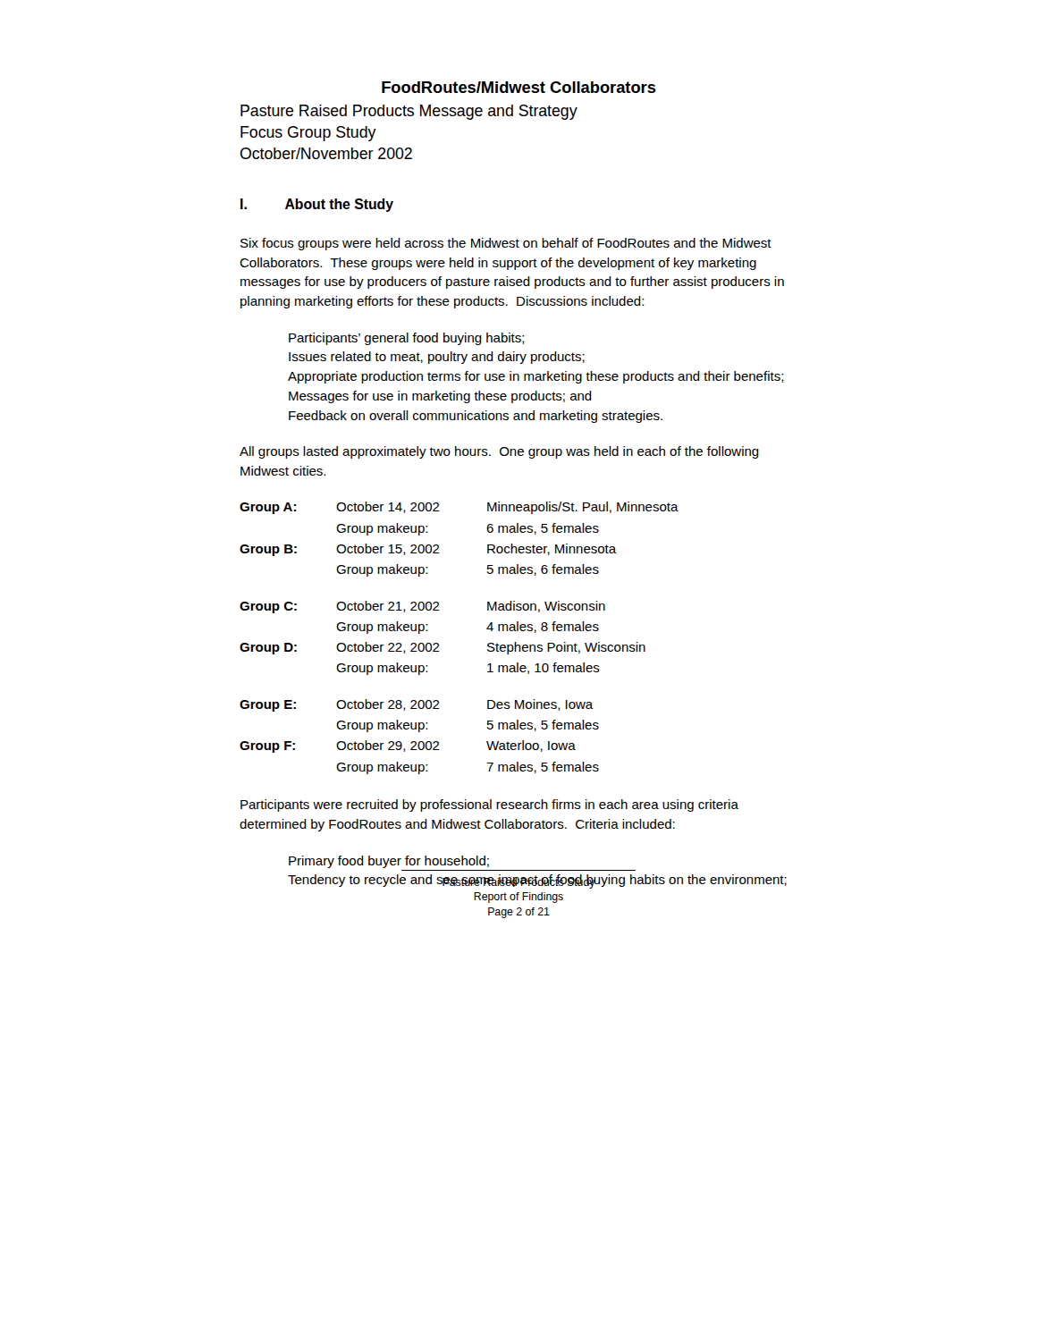FoodRoutes/Midwest Collaborators
Pasture Raised Products Message and Strategy
Focus Group Study
October/November 2002
I. About the Study
Six focus groups were held across the Midwest on behalf of FoodRoutes and the Midwest Collaborators. These groups were held in support of the development of key marketing messages for use by producers of pasture raised products and to further assist producers in planning marketing efforts for these products. Discussions included:
Participants’ general food buying habits;
Issues related to meat, poultry and dairy products;
Appropriate production terms for use in marketing these products and their benefits;
Messages for use in marketing these products; and
Feedback on overall communications and marketing strategies.
All groups lasted approximately two hours. One group was held in each of the following Midwest cities.
| Group A: | October 14, 2002 | Minneapolis/St. Paul, Minnesota |
| | Group makeup: | 6 males, 5 females |
| Group B: | October 15, 2002 | Rochester, Minnesota |
| | Group makeup: | 5 males, 6 females |
| Group C: | October 21, 2002 | Madison, Wisconsin |
| | Group makeup: | 4 males, 8 females |
| Group D: | October 22, 2002 | Stephens Point, Wisconsin |
| | Group makeup: | 1 male, 10 females |
| Group E: | October 28, 2002 | Des Moines, Iowa |
| | Group makeup: | 5 males, 5 females |
| Group F: | October 29, 2002 | Waterloo, Iowa |
| | Group makeup: | 7 males, 5 females |
Participants were recruited by professional research firms in each area using criteria determined by FoodRoutes and Midwest Collaborators. Criteria included:
Primary food buyer for household;
Tendency to recycle and see some impact of food buying habits on the environment;
Pasture Raised Products Study
Report of Findings
Page 2 of 21